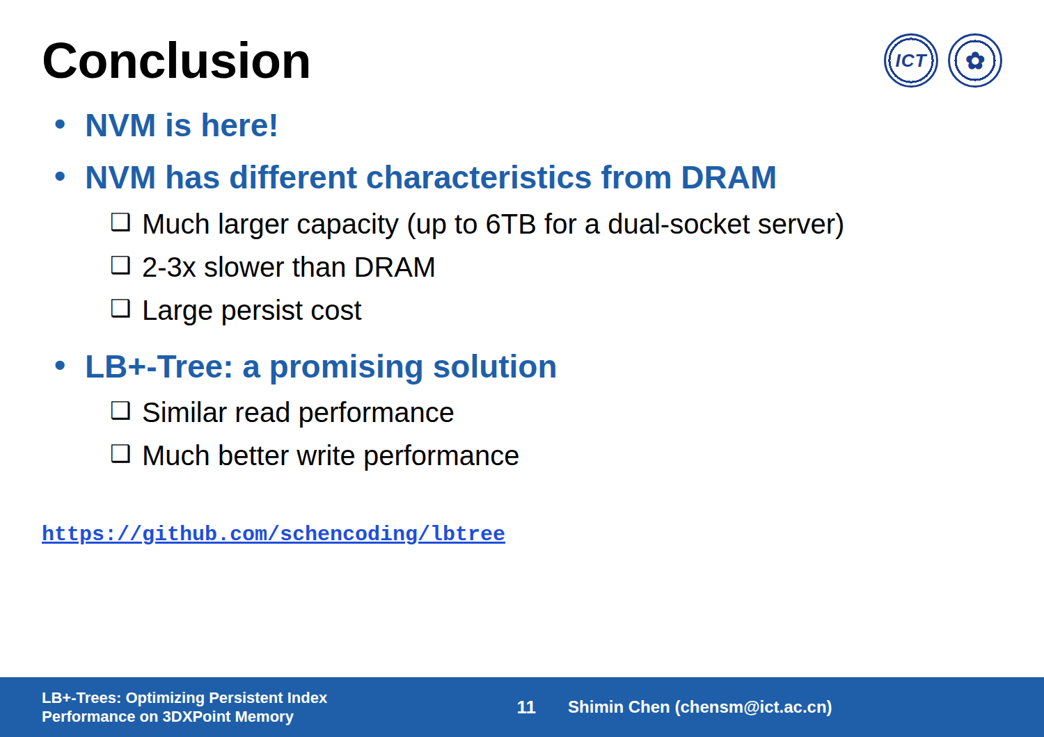Conclusion
NVM is here!
NVM has different characteristics from DRAM
Much larger capacity (up to 6TB for a dual-socket server)
2-3x slower than DRAM
Large persist cost
LB+-Tree: a promising solution
Similar read performance
Much better write performance
https://github.com/schencoding/lbtree
LB+-Trees: Optimizing Persistent Index
Performance on 3DXPoint Memory
11
Shimin Chen (chensm@ict.ac.cn)